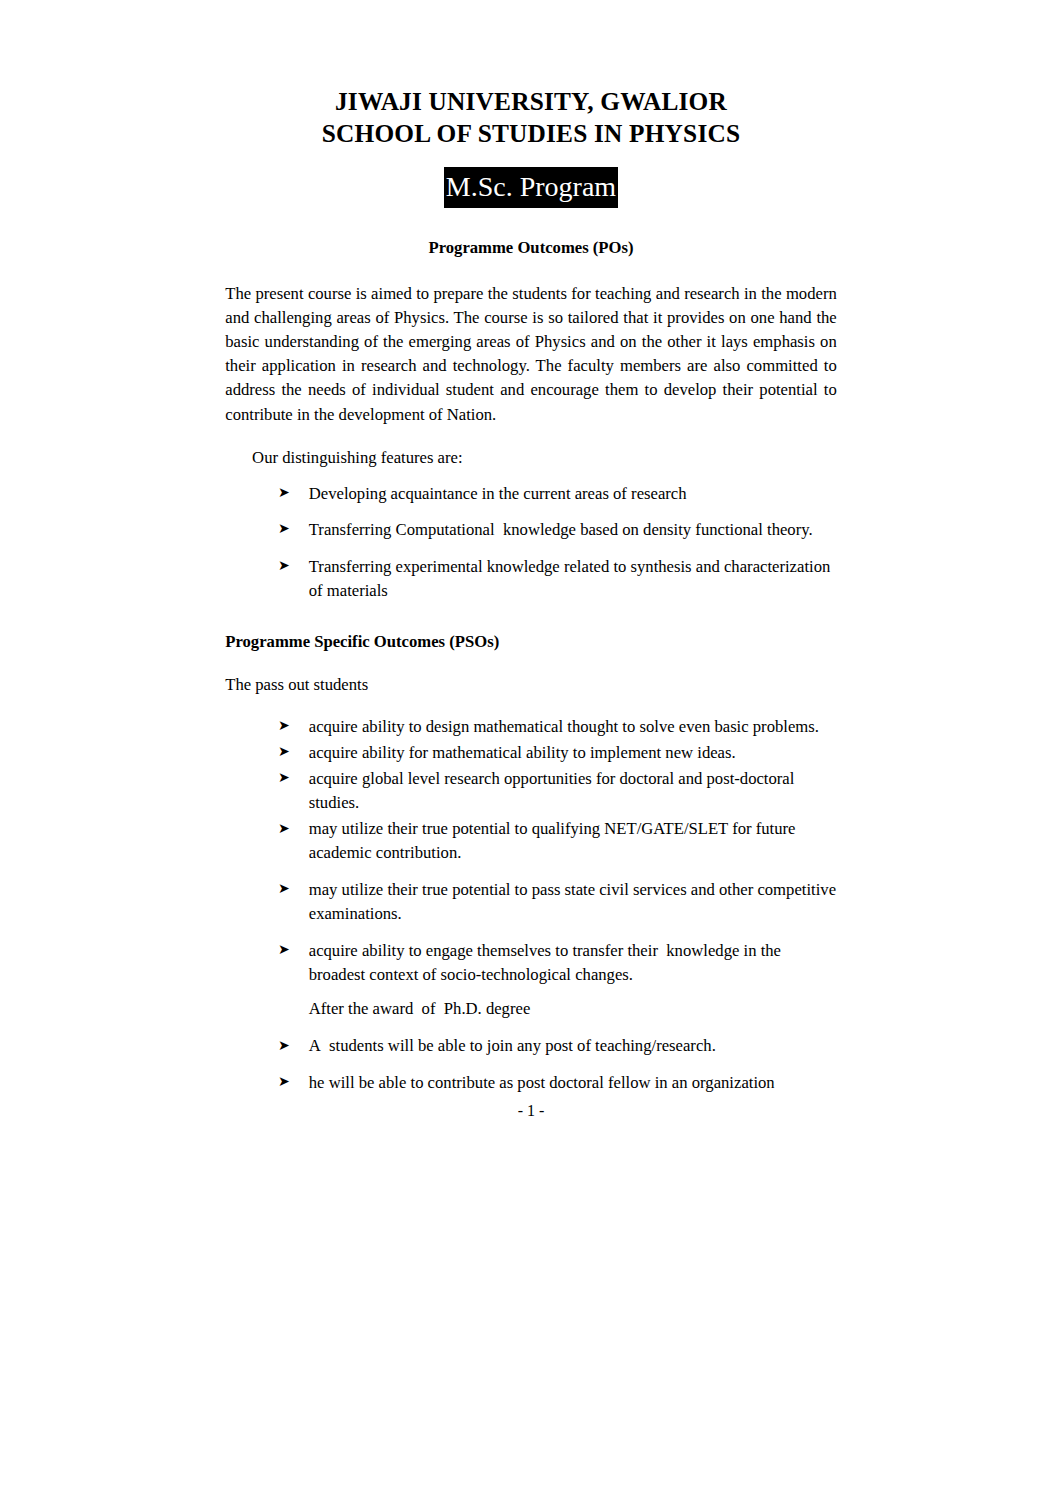JIWAJI UNIVERSITY, GWALIOR SCHOOL OF STUDIES IN PHYSICS
M.Sc. Program
Programme Outcomes (POs)
The present course is aimed to prepare the students for teaching and research in the modern and challenging areas of Physics. The course is so tailored that it provides on one hand the basic understanding of the emerging areas of Physics and on the other it lays emphasis on their application in research and technology. The faculty members are also committed to address the needs of individual student and encourage them to develop their potential to contribute in the development of Nation.
Our distinguishing features are:
Developing acquaintance in the current areas of research
Transferring Computational knowledge based on density functional theory.
Transferring experimental knowledge related to synthesis and characterization of materials
Programme Specific Outcomes (PSOs)
The pass out students
acquire ability to design mathematical thought to solve even basic problems.
acquire ability for mathematical ability to implement new ideas.
acquire global level research opportunities for doctoral and post-doctoral studies.
may utilize their true potential to qualifying NET/GATE/SLET for future academic contribution.
may utilize their true potential to pass state civil services and other competitive examinations.
acquire ability to engage themselves to transfer their knowledge in the broadest context of socio-technological changes.
After the award of Ph.D. degree
A students will be able to join any post of teaching/research.
he will be able to contribute as post doctoral fellow in an organization
- 1 -